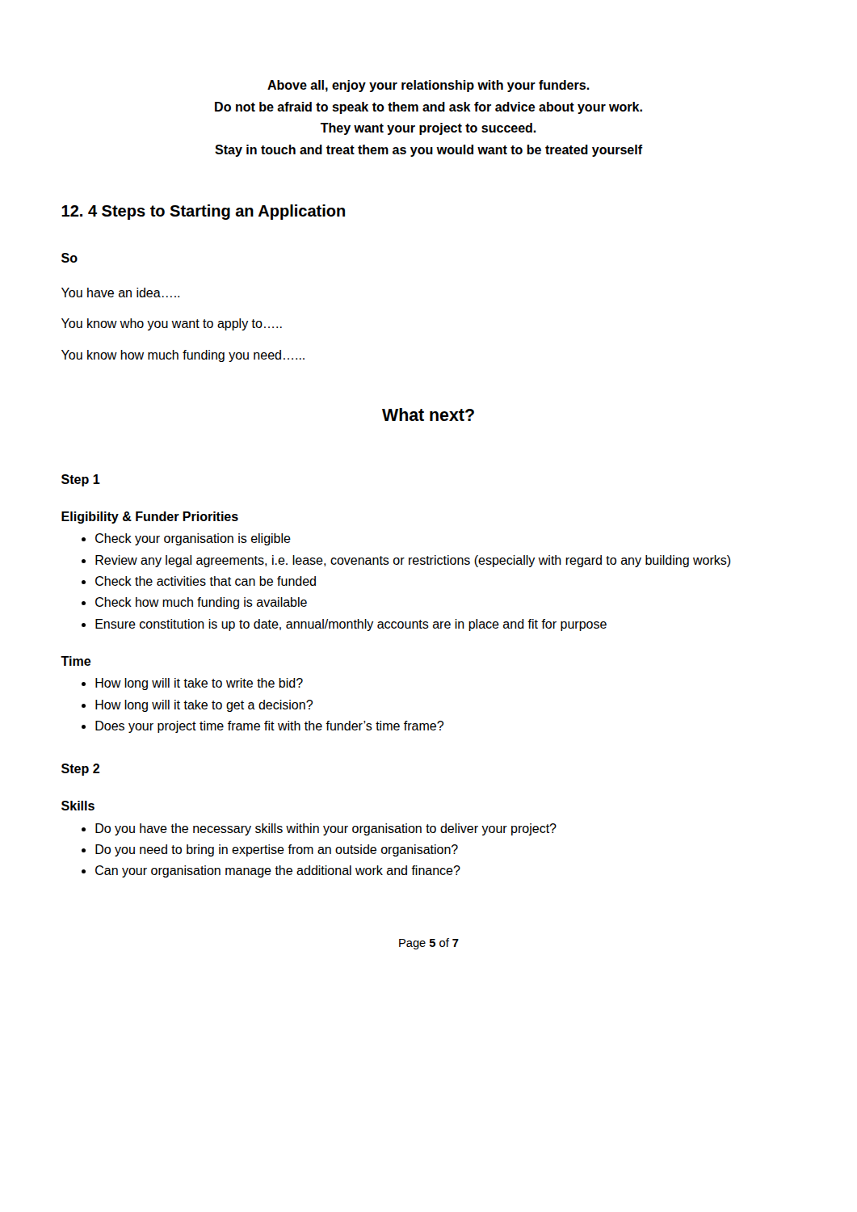Above all, enjoy your relationship with your funders.
Do not be afraid to speak to them and ask for advice about your work.
They want your project to succeed.
Stay in touch and treat them as you would want to be treated yourself
12. 4 Steps to Starting an Application
So
You have an idea…..
You know who you want to apply to…..
You know how much funding you need…...
What next?
Step 1
Eligibility & Funder Priorities
Check your organisation is eligible
Review any legal agreements, i.e. lease, covenants or restrictions (especially with regard to any building works)
Check the activities that can be funded
Check how much funding is available
Ensure constitution is up to date, annual/monthly accounts are in place and fit for purpose
Time
How long will it take to write the bid?
How long will it take to get a decision?
Does your project time frame fit with the funder’s time frame?
Step 2
Skills
Do you have the necessary skills within your organisation to deliver your project?
Do you need to bring in expertise from an outside organisation?
Can your organisation manage the additional work and finance?
Page 5 of 7